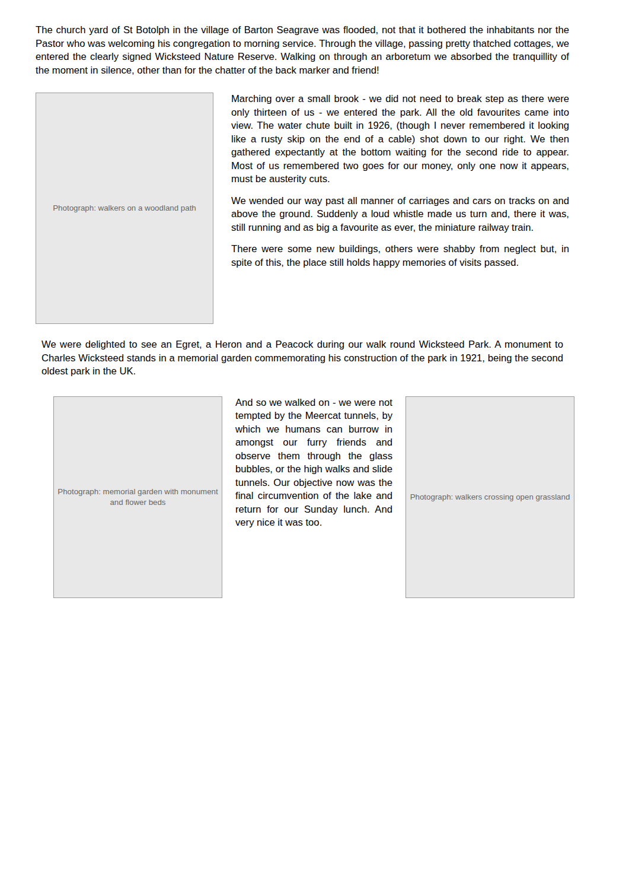The church yard of St Botolph in the village of Barton Seagrave was flooded, not that it bothered the inhabitants nor the Pastor who was welcoming his congregation to morning service. Through the village, passing pretty thatched cottages, we entered the clearly signed Wicksteed Nature Reserve. Walking on through an arboretum we absorbed the tranquillity of the moment in silence, other than for the chatter of the back marker and friend!
Photograph: walkers on a woodland path
Marching over a small brook - we did not need to break step as there were only thirteen of us - we entered the park. All the old favourites came into view. The water chute built in 1926, (though I never remembered it looking like a rusty skip on the end of a cable) shot down to our right. We then gathered expectantly at the bottom waiting for the second ride to appear. Most of us remembered two goes for our money, only one now it appears, must be austerity cuts.
We wended our way past all manner of carriages and cars on tracks on and above the ground. Suddenly a loud whistle made us turn and, there it was, still running and as big a favourite as ever, the miniature railway train.
There were some new buildings, others were shabby from neglect but, in spite of this, the place still holds happy memories of visits passed.
We were delighted to see an Egret, a Heron and a Peacock during our walk round Wicksteed Park. A monument to Charles Wicksteed stands in a memorial garden commemorating his construction of the park in 1921, being the second oldest park in the UK.
Photograph: memorial garden with monument and flower beds
And so we walked on - we were not tempted by the Meercat tunnels, by which we humans can burrow in amongst our furry friends and observe them through the glass bubbles, or the high walks and slide tunnels. Our objective now was the final circumvention of the lake and return for our Sunday lunch. And very nice it was too.
Photograph: walkers crossing open grassland